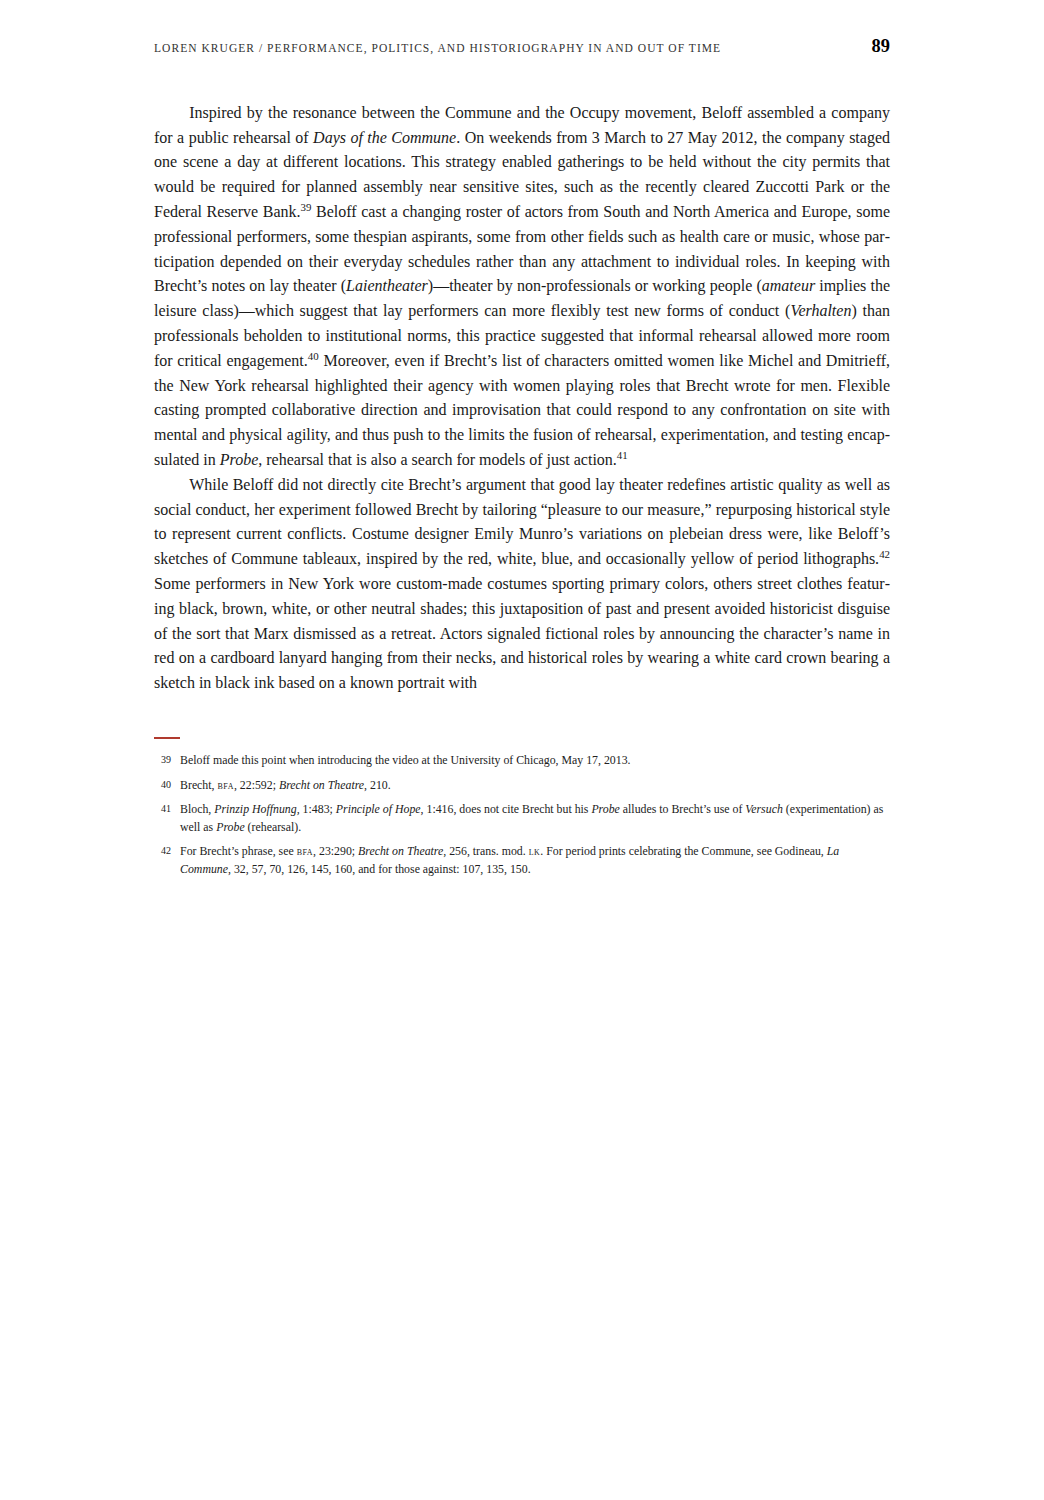Loren Kruger / Performance, Politics, and Historiography in and out of Time 89
Inspired by the resonance between the Commune and the Occupy movement, Beloff assembled a company for a public rehearsal of Days of the Commune. On weekends from 3 March to 27 May 2012, the company staged one scene a day at different locations. This strategy enabled gatherings to be held without the city permits that would be required for planned assembly near sensitive sites, such as the recently cleared Zuccotti Park or the Federal Reserve Bank.39 Beloff cast a changing roster of actors from South and North America and Europe, some professional performers, some thespian aspirants, some from other fields such as health care or music, whose participation depended on their everyday schedules rather than any attachment to individual roles. In keeping with Brecht’s notes on lay theater (Laientheater)—theater by non-professionals or working people (amateur implies the leisure class)—which suggest that lay performers can more flexibly test new forms of conduct (Verhalten) than professionals beholden to institutional norms, this practice suggested that informal rehearsal allowed more room for critical engagement.40 Moreover, even if Brecht’s list of characters omitted women like Michel and Dmitrieff, the New York rehearsal highlighted their agency with women playing roles that Brecht wrote for men. Flexible casting prompted collaborative direction and improvisation that could respond to any confrontation on site with mental and physical agility, and thus push to the limits the fusion of rehearsal, experimentation, and testing encapsulated in Probe, rehearsal that is also a search for models of just action.41
While Beloff did not directly cite Brecht’s argument that good lay theater redefines artistic quality as well as social conduct, her experiment followed Brecht by tailoring “pleasure to our measure,” repurposing historical style to represent current conflicts. Costume designer Emily Munro’s variations on plebeian dress were, like Beloff’s sketches of Commune tableaux, inspired by the red, white, blue, and occasionally yellow of period lithographs.42 Some performers in New York wore custom-made costumes sporting primary colors, others street clothes featuring black, brown, white, or other neutral shades; this juxtaposition of past and present avoided historicist disguise of the sort that Marx dismissed as a retreat. Actors signaled fictional roles by announcing the character’s name in red on a cardboard lanyard hanging from their necks, and historical roles by wearing a white card crown bearing a sketch in black ink based on a known portrait with
39 Beloff made this point when introducing the video at the University of Chicago, May 17, 2013.
40 Brecht, bfa, 22:592; Brecht on Theatre, 210.
41 Bloch, Prinzip Hoffnung, 1:483; Principle of Hope, 1:416, does not cite Brecht but his Probe alludes to Brecht’s use of Versuch (experimentation) as well as Probe (rehearsal).
42 For Brecht’s phrase, see bfa, 23:290; Brecht on Theatre, 256, trans. mod. lk. For period prints celebrating the Commune, see Godineau, La Commune, 32, 57, 70, 126, 145, 160, and for those against: 107, 135, 150.